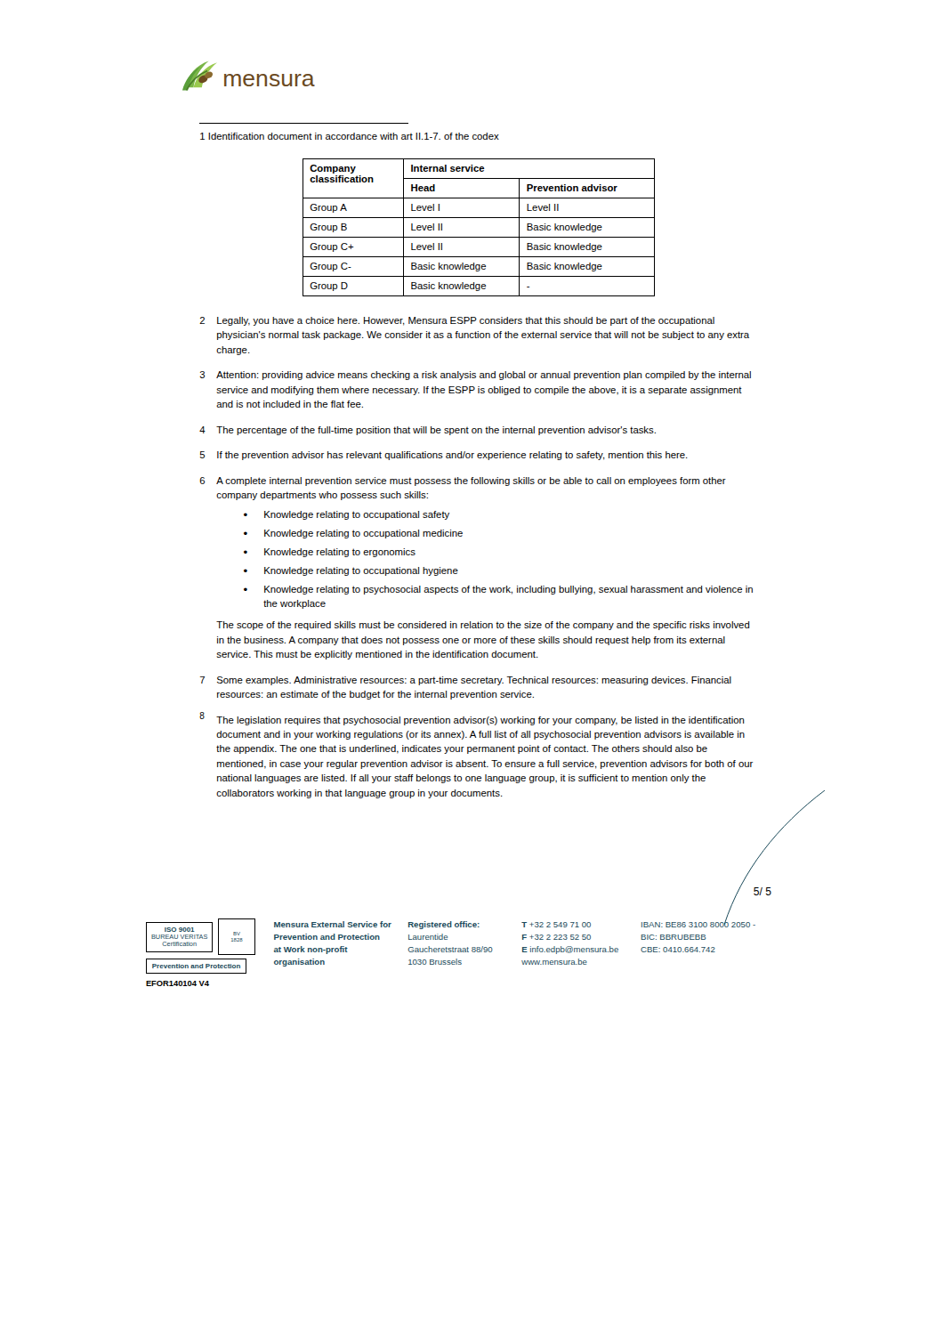mensura
1 Identification document in accordance with art II.1-7. of the codex
| Company classification | Internal service |
| --- | --- |
| Head | Prevention advisor |
| Group A | Level I | Level II |
| Group B | Level II | Basic knowledge |
| Group C+ | Level II | Basic knowledge |
| Group C- | Basic knowledge | Basic knowledge |
| Group D | Basic knowledge | - |
2
Legally, you have a choice here. However, Mensura ESPP considers that this should be part of the occupational physician's normal task package. We consider it as a function of the external service that will not be subject to any extra charge.
3
Attention: providing advice means checking a risk analysis and global or annual prevention plan compiled by the internal service and modifying them where necessary. If the ESPP is obliged to compile the above, it is a separate assignment and is not included in the flat fee.
4
The percentage of the full-time position that will be spent on the internal prevention advisor's tasks.
5
If the prevention advisor has relevant qualifications and/or experience relating to safety, mention this here.
6
A complete internal prevention service must possess the following skills or be able to call on employees form other company departments who possess such skills:
Knowledge relating to occupational safety
Knowledge relating to occupational medicine
Knowledge relating to ergonomics
Knowledge relating to occupational hygiene
Knowledge relating to psychosocial aspects of the work, including bullying, sexual harassment and violence in the workplace
The scope of the required skills must be considered in relation to the size of the company and the specific risks involved in the business. A company that does not possess one or more of these skills should request help from its external service. This must be explicitly mentioned in the identification document.
7
Some examples. Administrative resources: a part-time secretary. Technical resources: measuring devices. Financial resources: an estimate of the budget for the internal prevention service.
8
The legislation requires that psychosocial prevention advisor(s) working for your company, be listed in the identification document and in your working regulations (or its annex). A full list of all psychosocial prevention advisors is available in the appendix. The one that is underlined, indicates your permanent point of contact. The others should also be mentioned, in case your regular prevention advisor is absent. To ensure a full service, prevention advisors for both of our national languages are listed. If all your staff belongs to one language group, it is sufficient to mention only the collaborators working in that language group in your documents.
5/ 5
ISO 9001 BUREAU VERITAS
Certification
BV
1828
Prevention and Protection
EFOR140104 V4
Mensura External Service for
Prevention and Protection
at Work non-profit organisation
Registered office:
Laurentide
Gaucheretstraat 88/90
1030 Brussels
T +32 2 549 71 00
F +32 2 223 52 50
E info.edpb@mensura.be
www.mensura.be
IBAN: BE86 3100 8000 2050 - BIC: BBRUBEBB
CBE: 0410.664.742